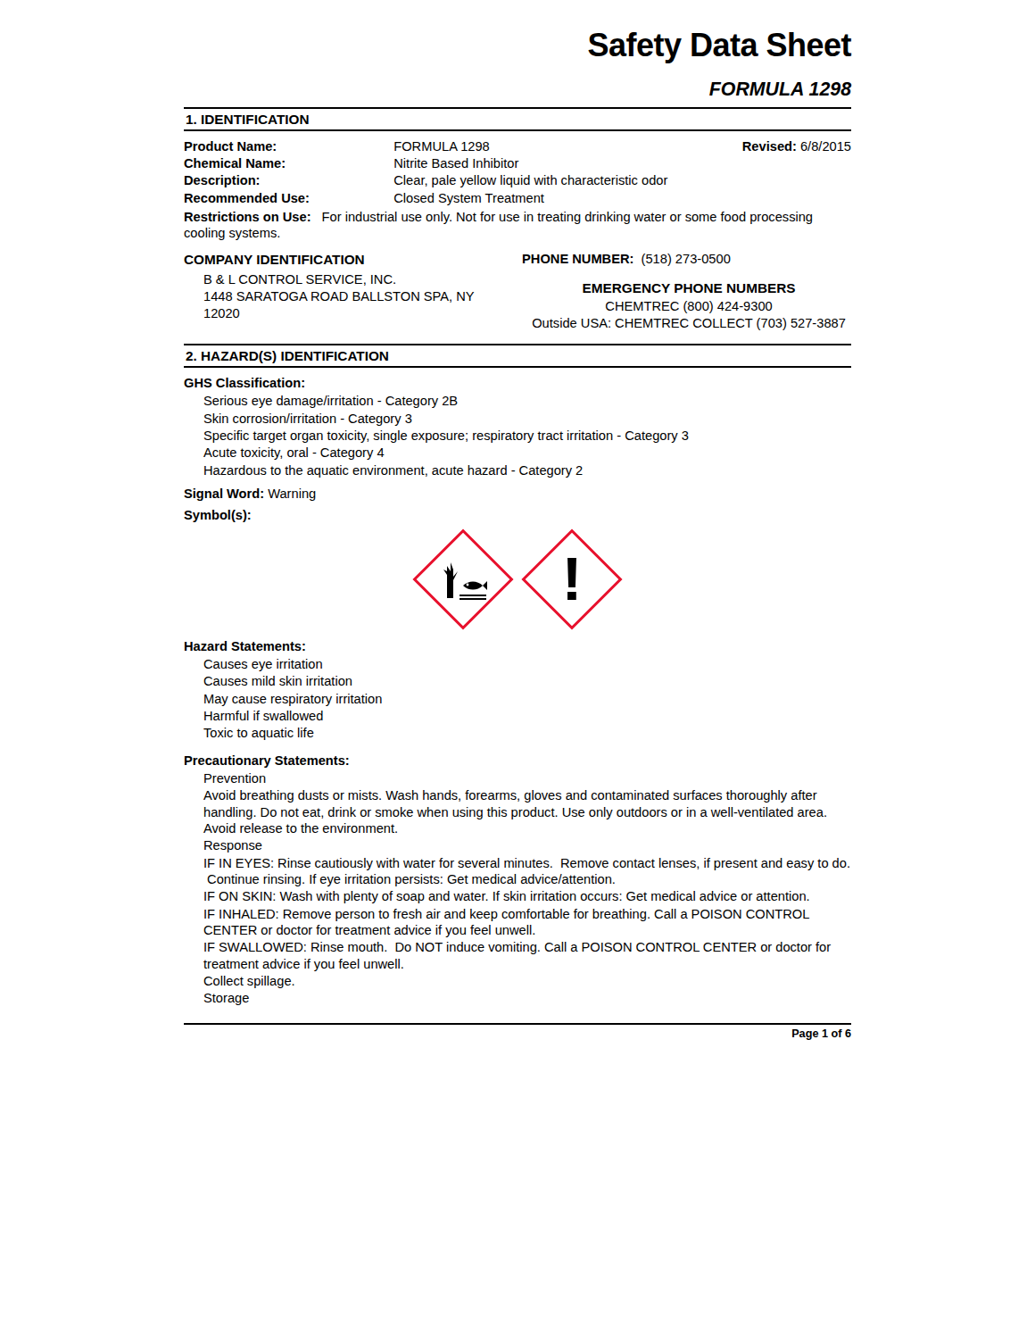Safety Data Sheet
FORMULA 1298
1. IDENTIFICATION
| Product Name: | FORMULA 1298 | Revised: 6/8/2015 |
| Chemical Name: | Nitrite Based Inhibitor |
| Description: | Clear, pale yellow liquid with characteristic odor |
| Recommended Use: | Closed System Treatment |
Restrictions on Use: For industrial use only. Not for use in treating drinking water or some food processing cooling systems.
COMPANY IDENTIFICATION
B & L CONTROL SERVICE, INC.
1448 SARATOGA ROAD BALLSTON SPA, NY 12020
PHONE NUMBER: (518) 273-0500
EMERGENCY PHONE NUMBERS
CHEMTREC (800) 424-9300
Outside USA: CHEMTREC COLLECT (703) 527-3887
2. HAZARD(S) IDENTIFICATION
GHS Classification:
Serious eye damage/irritation - Category 2B
Skin corrosion/irritation - Category 3
Specific target organ toxicity, single exposure; respiratory tract irritation - Category 3
Acute toxicity, oral - Category 4
Hazardous to the aquatic environment, acute hazard - Category 2
Signal Word: Warning
Symbol(s):
!
Hazard Statements:
Causes eye irritation
Causes mild skin irritation
May cause respiratory irritation
Harmful if swallowed
Toxic to aquatic life
Precautionary Statements:
Prevention
Avoid breathing dusts or mists. Wash hands, forearms, gloves and contaminated surfaces thoroughly after handling. Do not eat, drink or smoke when using this product. Use only outdoors or in a well-ventilated area. Avoid release to the environment.
Response
IF IN EYES: Rinse cautiously with water for several minutes. Remove contact lenses, if present and easy to do. Continue rinsing. If eye irritation persists: Get medical advice/attention.
IF ON SKIN: Wash with plenty of soap and water. If skin irritation occurs: Get medical advice or attention.
IF INHALED: Remove person to fresh air and keep comfortable for breathing. Call a POISON CONTROL CENTER or doctor for treatment advice if you feel unwell.
IF SWALLOWED: Rinse mouth. Do NOT induce vomiting. Call a POISON CONTROL CENTER or doctor for treatment advice if you feel unwell.
Collect spillage.
Storage
Page 1 of 6